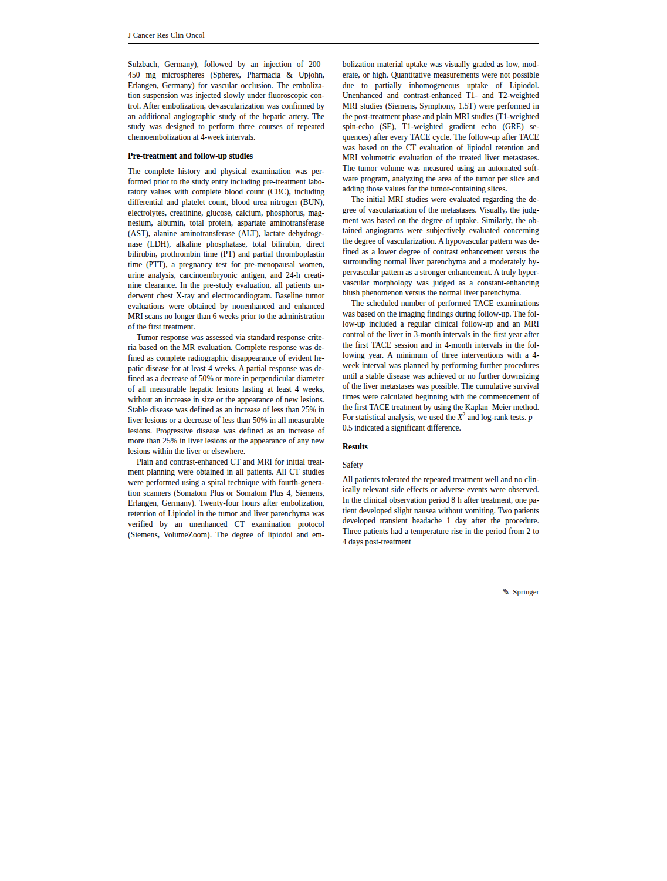J Cancer Res Clin Oncol
Sulzbach, Germany), followed by an injection of 200–450 mg microspheres (Spherex, Pharmacia & Upjohn, Erlangen, Germany) for vascular occlusion. The embolization suspension was injected slowly under fluoroscopic control. After embolization, devascularization was confirmed by an additional angiographic study of the hepatic artery. The study was designed to perform three courses of repeated chemoembolization at 4-week intervals.
Pre-treatment and follow-up studies
The complete history and physical examination was performed prior to the study entry including pre-treatment laboratory values with complete blood count (CBC), including differential and platelet count, blood urea nitrogen (BUN), electrolytes, creatinine, glucose, calcium, phosphorus, magnesium, albumin, total protein, aspartate aminotransferase (AST), alanine aminotransferase (ALT), lactate dehydrogenase (LDH), alkaline phosphatase, total bilirubin, direct bilirubin, prothrombin time (PT) and partial thromboplastin time (PTT), a pregnancy test for pre-menopausal women, urine analysis, carcinoembryonic antigen, and 24-h creatinine clearance. In the pre-study evaluation, all patients underwent chest X-ray and electrocardiogram. Baseline tumor evaluations were obtained by nonenhanced and enhanced MRI scans no longer than 6 weeks prior to the administration of the first treatment.
Tumor response was assessed via standard response criteria based on the MR evaluation. Complete response was defined as complete radiographic disappearance of evident hepatic disease for at least 4 weeks. A partial response was defined as a decrease of 50% or more in perpendicular diameter of all measurable hepatic lesions lasting at least 4 weeks, without an increase in size or the appearance of new lesions. Stable disease was defined as an increase of less than 25% in liver lesions or a decrease of less than 50% in all measurable lesions. Progressive disease was defined as an increase of more than 25% in liver lesions or the appearance of any new lesions within the liver or elsewhere.
Plain and contrast-enhanced CT and MRI for initial treatment planning were obtained in all patients. All CT studies were performed using a spiral technique with fourth-generation scanners (Somatom Plus or Somatom Plus 4, Siemens, Erlangen, Germany). Twenty-four hours after embolization, retention of Lipiodol in the tumor and liver parenchyma was verified by an unenhanced CT examination protocol (Siemens, VolumeZoom). The degree of lipiodol and embolization material uptake was visually graded as low, moderate, or high. Quantitative measurements were not possible due to partially inhomogeneous uptake of Lipiodol. Unenhanced and contrast-enhanced T1- and T2-weighted MRI studies (Siemens, Symphony, 1.5T) were performed in the post-treatment phase and plain MRI studies (T1-weighted spin-echo (SE), T1-weighted gradient echo (GRE) sequences) after every TACE cycle. The follow-up after TACE was based on the CT evaluation of lipiodol retention and MRI volumetric evaluation of the treated liver metastases. The tumor volume was measured using an automated software program, analyzing the area of the tumor per slice and adding those values for the tumor-containing slices.
The initial MRI studies were evaluated regarding the degree of vascularization of the metastases. Visually, the judgment was based on the degree of uptake. Similarly, the obtained angiograms were subjectively evaluated concerning the degree of vascularization. A hypovascular pattern was defined as a lower degree of contrast enhancement versus the surrounding normal liver parenchyma and a moderately hypervascular pattern as a stronger enhancement. A truly hypervascular morphology was judged as a constant-enhancing blush phenomenon versus the normal liver parenchyma.
The scheduled number of performed TACE examinations was based on the imaging findings during follow-up. The follow-up included a regular clinical follow-up and an MRI control of the liver in 3-month intervals in the first year after the first TACE session and in 4-month intervals in the following year. A minimum of three interventions with a 4-week interval was planned by performing further procedures until a stable disease was achieved or no further downsizing of the liver metastases was possible. The cumulative survival times were calculated beginning with the commencement of the first TACE treatment by using the Kaplan–Meier method. For statistical analysis, we used the X2 and log-rank tests. p = 0.5 indicated a significant difference.
Results
Safety
All patients tolerated the repeated treatment well and no clinically relevant side effects or adverse events were observed. In the clinical observation period 8 h after treatment, one patient developed slight nausea without vomiting. Two patients developed transient headache 1 day after the procedure. Three patients had a temperature rise in the period from 2 to 4 days post-treatment
✎ Springer